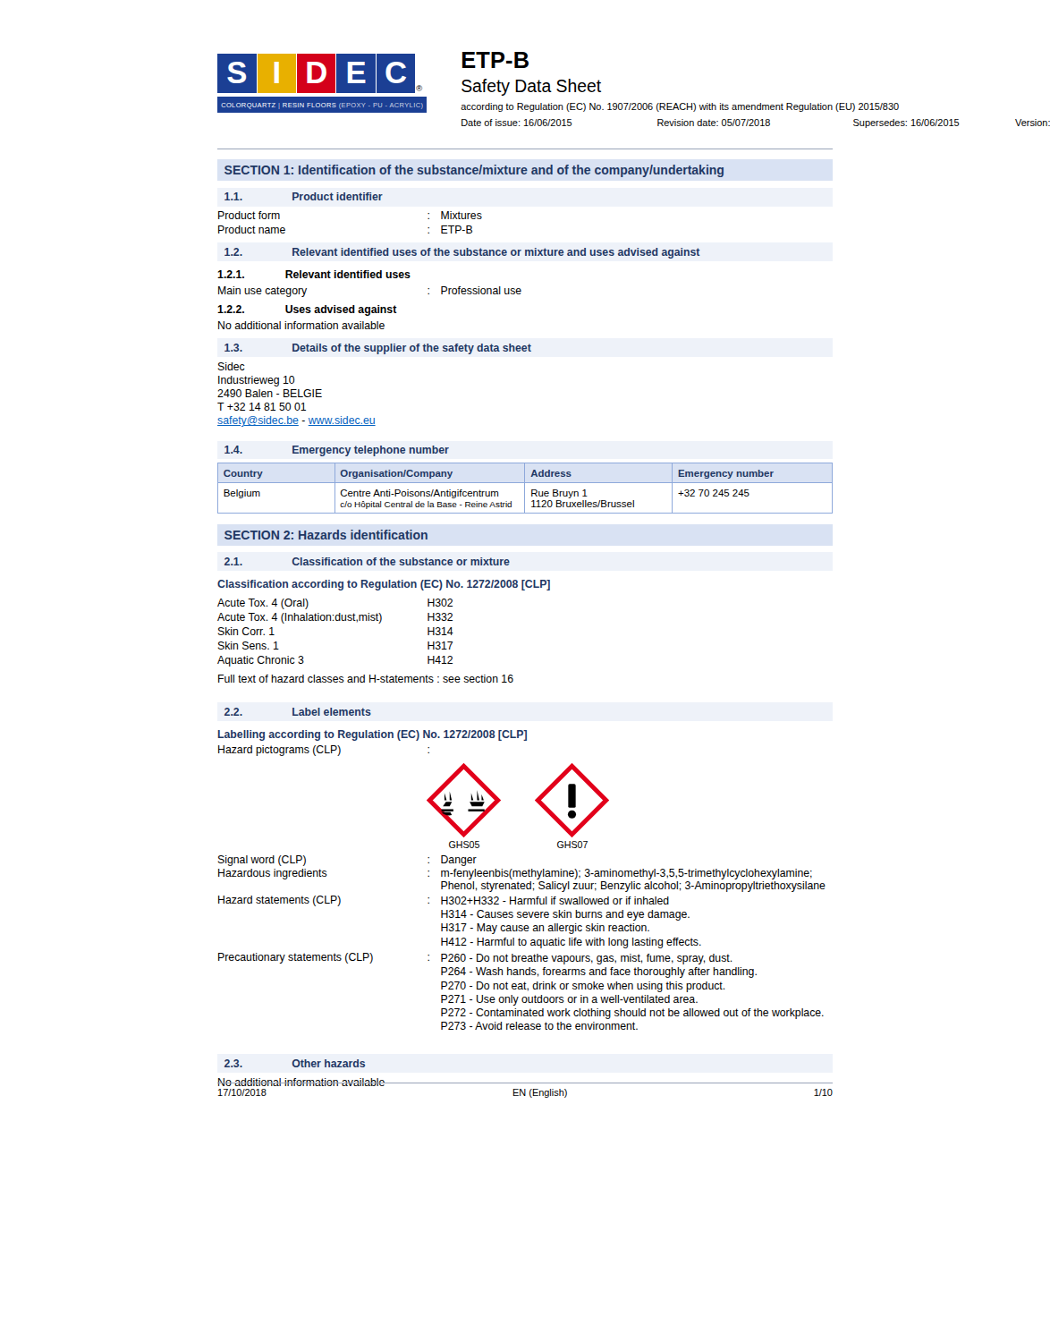SIDEC
®
COLORQUARTZ | RESIN FLOORS (EPOXY - PU - ACRYLIC)
ETP-B
Safety Data Sheet
according to Regulation (EC) No. 1907/2006 (REACH) with its amendment Regulation (EU) 2015/830
Date of issue: 16/06/2015 Revision date: 05/07/2018 Supersedes: 16/06/2015 Version: 2.0
SECTION 1: Identification of the substance/mixture and of the company/undertaking
1.1. Product identifier
Product form
:
Mixtures
Product name
:
ETP-B
1.2. Relevant identified uses of the substance or mixture and uses advised against
1.2.1. Relevant identified uses
Main use category
:
Professional use
1.2.2. Uses advised against
No additional information available
1.3. Details of the supplier of the safety data sheet
Sidec
Industrieweg 10
2490 Balen - BELGIE
T +32 14 81 50 01
safety@sidec.be - www.sidec.eu
1.4. Emergency telephone number
| Country | Organisation/Company | Address | Emergency number |
| --- | --- | --- | --- |
| Belgium | Centre Anti-Poisons/Antigifcentrum c/o Hôpital Central de la Base - Reine Astrid | Rue Bruyn 1 1120 Bruxelles/Brussel | +32 70 245 245 |
SECTION 2: Hazards identification
2.1. Classification of the substance or mixture
Classification according to Regulation (EC) No. 1272/2008 [CLP]
Acute Tox. 4 (Oral)
H302
Acute Tox. 4 (Inhalation:dust,mist)
H332
Skin Corr. 1
H314
Skin Sens. 1
H317
Aquatic Chronic 3
H412
Full text of hazard classes and H-statements : see section 16
2.2. Label elements
Labelling according to Regulation (EC) No. 1272/2008 [CLP]
Hazard pictograms (CLP)
:
GHS05
GHS07
Signal word (CLP)
:
Danger
Hazardous ingredients
:
m-fenyleenbis(methylamine); 3-aminomethyl-3,5,5-trimethylcyclohexylamine; Phenol, styrenated; Salicyl zuur; Benzylic alcohol; 3-Aminopropyltriethoxysilane
Hazard statements (CLP)
:
H302+H332 - Harmful if swallowed or if inhaled
H314 - Causes severe skin burns and eye damage.
H317 - May cause an allergic skin reaction.
H412 - Harmful to aquatic life with long lasting effects.
Precautionary statements (CLP)
:
P260 - Do not breathe vapours, gas, mist, fume, spray, dust.
P264 - Wash hands, forearms and face thoroughly after handling.
P270 - Do not eat, drink or smoke when using this product.
P271 - Use only outdoors or in a well-ventilated area.
P272 - Contaminated work clothing should not be allowed out of the workplace.
P273 - Avoid release to the environment.
2.3. Other hazards
No additional information available
17/10/2018 EN (English) 1/10